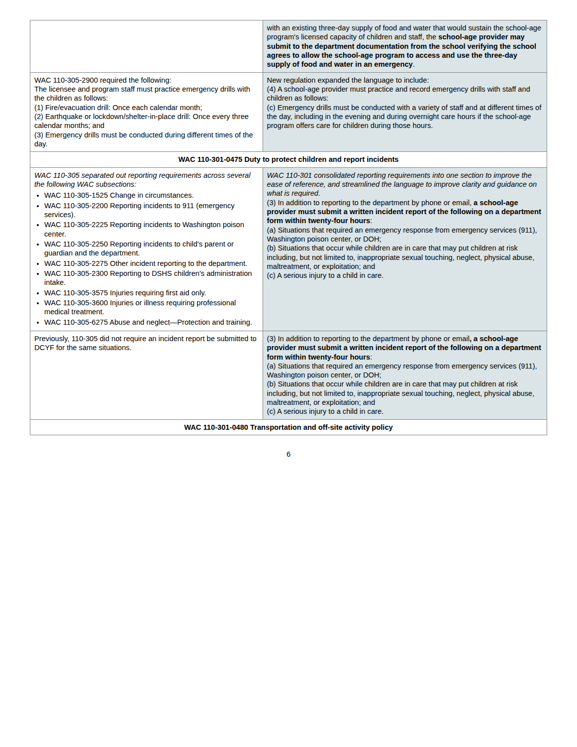| | with an existing three-day supply of food and water that would sustain the school-age program's licensed capacity of children and staff, the school-age provider may submit to the department documentation from the school verifying the school agrees to allow the school-age program to access and use the three-day supply of food and water in an emergency . |
| WAC 110-305-2900 required the following: The licensee and program staff must practice emergency drills with the children as follows: (1) Fire/evacuation drill: Once each calendar month; (2) Earthquake or lockdown/shelter-in-place drill: Once every three calendar months; and (3) Emergency drills must be conducted during different times of the day. | New regulation expanded the language to include: (4) A school-age provider must practice and record emergency drills with staff and children as follows: (c) Emergency drills must be conducted with a variety of staff and at different times of the day, including in the evening and during overnight care hours if the school-age program offers care for children during those hours. |
| WAC 110-301-0475 Duty to protect children and report incidents |
| WAC 110-305 separated out reporting requirements across several the following WAC subsections: WAC 110-305-1525 Change in circumstances. WAC 110-305-2200 Reporting incidents to 911 (emergency services). WAC 110-305-2225 Reporting incidents to Washington poison center. WAC 110-305-2250 Reporting incidents to child's parent or guardian and the department. WAC 110-305-2275 Other incident reporting to the department. WAC 110-305-2300 Reporting to DSHS children's administration intake. WAC 110-305-3575 Injuries requiring first aid only. WAC 110-305-3600 Injuries or illness requiring professional medical treatment. WAC 110-305-6275 Abuse and neglect—Protection and training. | WAC 110-301 consolidated reporting requirements into one section to improve the ease of reference, and streamlined the language to improve clarity and guidance on what is required. (3) In addition to reporting to the department by phone or email, a school-age provider must submit a written incident report of the following on a department form within twenty-four hours : (a) Situations that required an emergency response from emergency services (911), Washington poison center, or DOH; (b) Situations that occur while children are in care that may put children at risk including, but not limited to, inappropriate sexual touching, neglect, physical abuse, maltreatment, or exploitation; and (c) A serious injury to a child in care. |
| Previously, 110-305 did not require an incident report be submitted to DCYF for the same situations. | (3) In addition to reporting to the department by phone or email , a school-age provider must submit a written incident report of the following on a department form within twenty-four hours : (a) Situations that required an emergency response from emergency services (911), Washington poison center, or DOH; (b) Situations that occur while children are in care that may put children at risk including, but not limited to, inappropriate sexual touching, neglect, physical abuse, maltreatment, or exploitation; and (c) A serious injury to a child in care. |
| WAC 110-301-0480 Transportation and off-site activity policy |
6